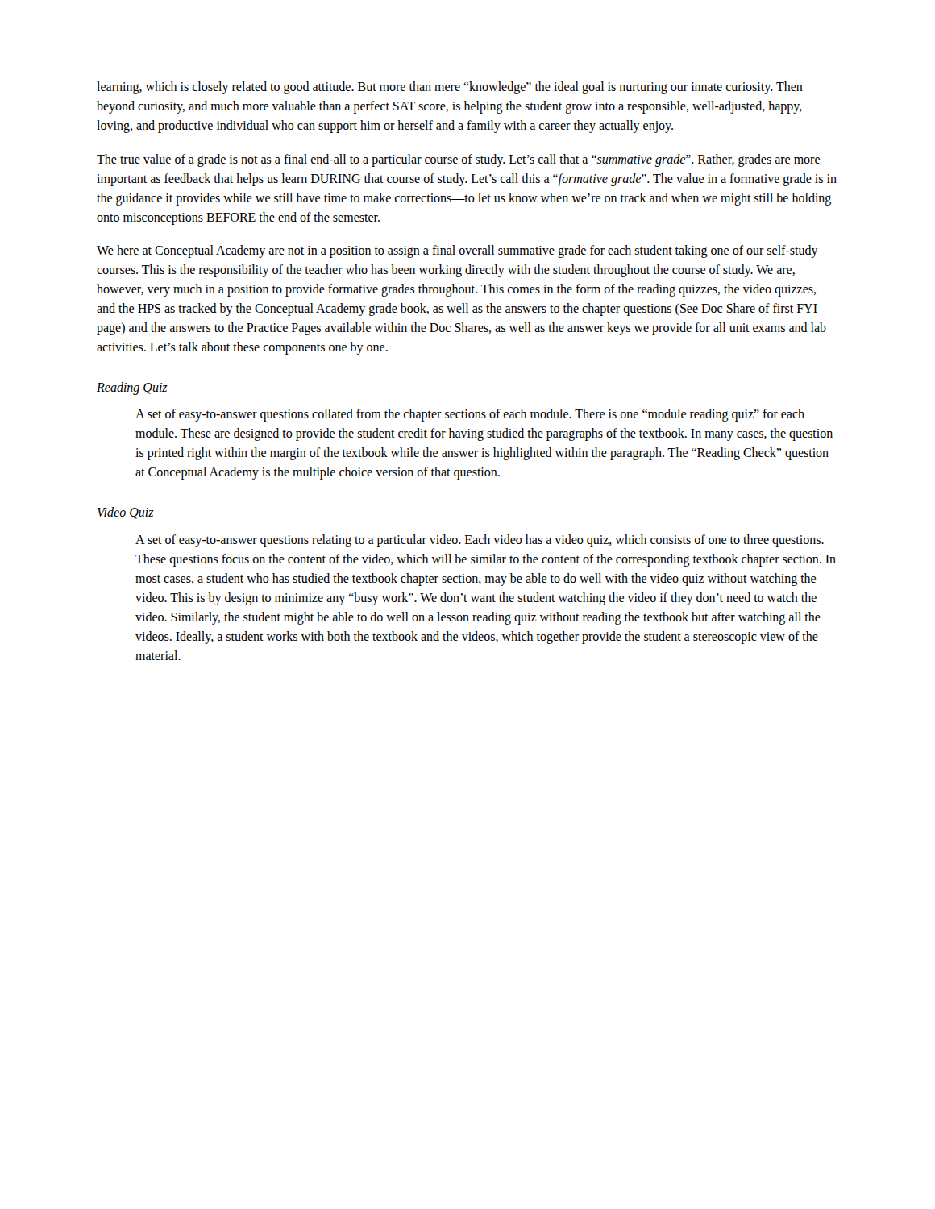learning, which is closely related to good attitude. But more than mere “knowledge” the ideal goal is nurturing our innate curiosity. Then beyond curiosity, and much more valuable than a perfect SAT score, is helping the student grow into a responsible, well-adjusted, happy, loving, and productive individual who can support him or herself and a family with a career they actually enjoy.
The true value of a grade is not as a final end-all to a particular course of study. Let’s call that a “summative grade”. Rather, grades are more important as feedback that helps us learn DURING that course of study. Let’s call this a “formative grade”. The value in a formative grade is in the guidance it provides while we still have time to make corrections—to let us know when we’re on track and when we might still be holding onto misconceptions BEFORE the end of the semester.
We here at Conceptual Academy are not in a position to assign a final overall summative grade for each student taking one of our self-study courses. This is the responsibility of the teacher who has been working directly with the student throughout the course of study. We are, however, very much in a position to provide formative grades throughout. This comes in the form of the reading quizzes, the video quizzes, and the HPS as tracked by the Conceptual Academy grade book, as well as the answers to the chapter questions (See Doc Share of first FYI page) and the answers to the Practice Pages available within the Doc Shares, as well as the answer keys we provide for all unit exams and lab activities. Let’s talk about these components one by one.
Reading Quiz
A set of easy-to-answer questions collated from the chapter sections of each module. There is one “module reading quiz” for each module. These are designed to provide the student credit for having studied the paragraphs of the textbook. In many cases, the question is printed right within the margin of the textbook while the answer is highlighted within the paragraph. The “Reading Check” question at Conceptual Academy is the multiple choice version of that question.
Video Quiz
A set of easy-to-answer questions relating to a particular video. Each video has a video quiz, which consists of one to three questions. These questions focus on the content of the video, which will be similar to the content of the corresponding textbook chapter section. In most cases, a student who has studied the textbook chapter section, may be able to do well with the video quiz without watching the video. This is by design to minimize any “busy work”. We don’t want the student watching the video if they don’t need to watch the video. Similarly, the student might be able to do well on a lesson reading quiz without reading the textbook but after watching all the videos. Ideally, a student works with both the textbook and the videos, which together provide the student a stereoscopic view of the material.